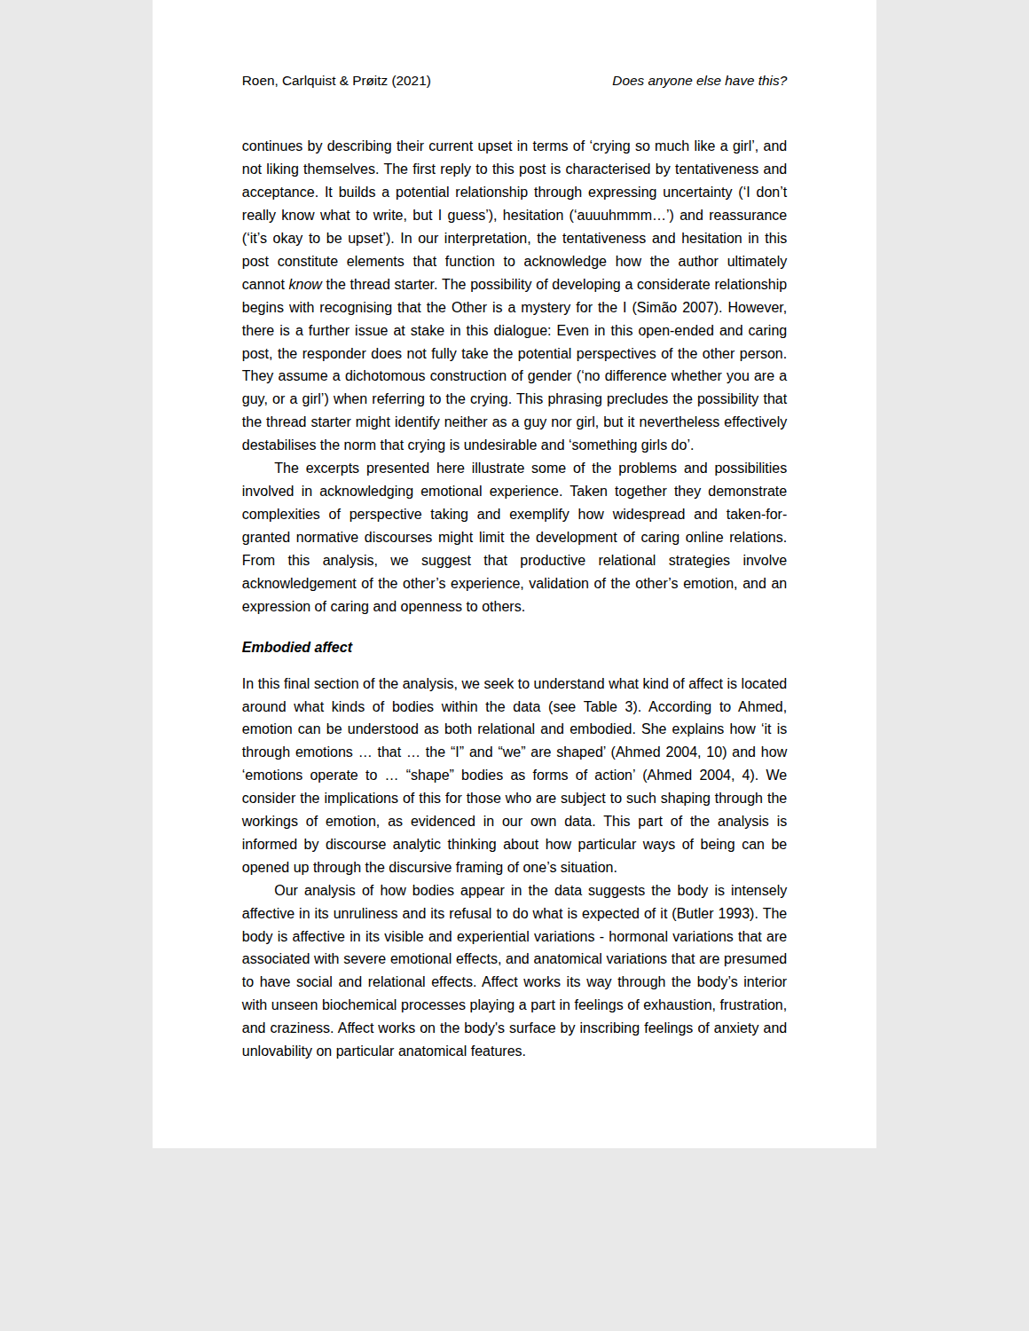Roen, Carlquist & Prøitz (2021)
Does anyone else have this?
continues by describing their current upset in terms of ‘crying so much like a girl’, and not liking themselves. The first reply to this post is characterised by tentativeness and acceptance. It builds a potential relationship through expressing uncertainty (‘I don’t really know what to write, but I guess’), hesitation (‘auuuhmmm…’) and reassurance (‘it’s okay to be upset’). In our interpretation, the tentativeness and hesitation in this post constitute elements that function to acknowledge how the author ultimately cannot know the thread starter. The possibility of developing a considerate relationship begins with recognising that the Other is a mystery for the I (Simão 2007). However, there is a further issue at stake in this dialogue: Even in this open-ended and caring post, the responder does not fully take the potential perspectives of the other person. They assume a dichotomous construction of gender (‘no difference whether you are a guy, or a girl’) when referring to the crying. This phrasing precludes the possibility that the thread starter might identify neither as a guy nor girl, but it nevertheless effectively destabilises the norm that crying is undesirable and ‘something girls do’.
The excerpts presented here illustrate some of the problems and possibilities involved in acknowledging emotional experience. Taken together they demonstrate complexities of perspective taking and exemplify how widespread and taken-for-granted normative discourses might limit the development of caring online relations. From this analysis, we suggest that productive relational strategies involve acknowledgement of the other’s experience, validation of the other’s emotion, and an expression of caring and openness to others.
Embodied affect
In this final section of the analysis, we seek to understand what kind of affect is located around what kinds of bodies within the data (see Table 3). According to Ahmed, emotion can be understood as both relational and embodied. She explains how ‘it is through emotions … that … the “I” and “we” are shaped’ (Ahmed 2004, 10) and how ‘emotions operate to … “shape” bodies as forms of action’ (Ahmed 2004, 4). We consider the implications of this for those who are subject to such shaping through the workings of emotion, as evidenced in our own data. This part of the analysis is informed by discourse analytic thinking about how particular ways of being can be opened up through the discursive framing of one’s situation.
Our analysis of how bodies appear in the data suggests the body is intensely affective in its unruliness and its refusal to do what is expected of it (Butler 1993). The body is affective in its visible and experiential variations - hormonal variations that are associated with severe emotional effects, and anatomical variations that are presumed to have social and relational effects. Affect works its way through the body’s interior with unseen biochemical processes playing a part in feelings of exhaustion, frustration, and craziness. Affect works on the body's surface by inscribing feelings of anxiety and unlovability on particular anatomical features.